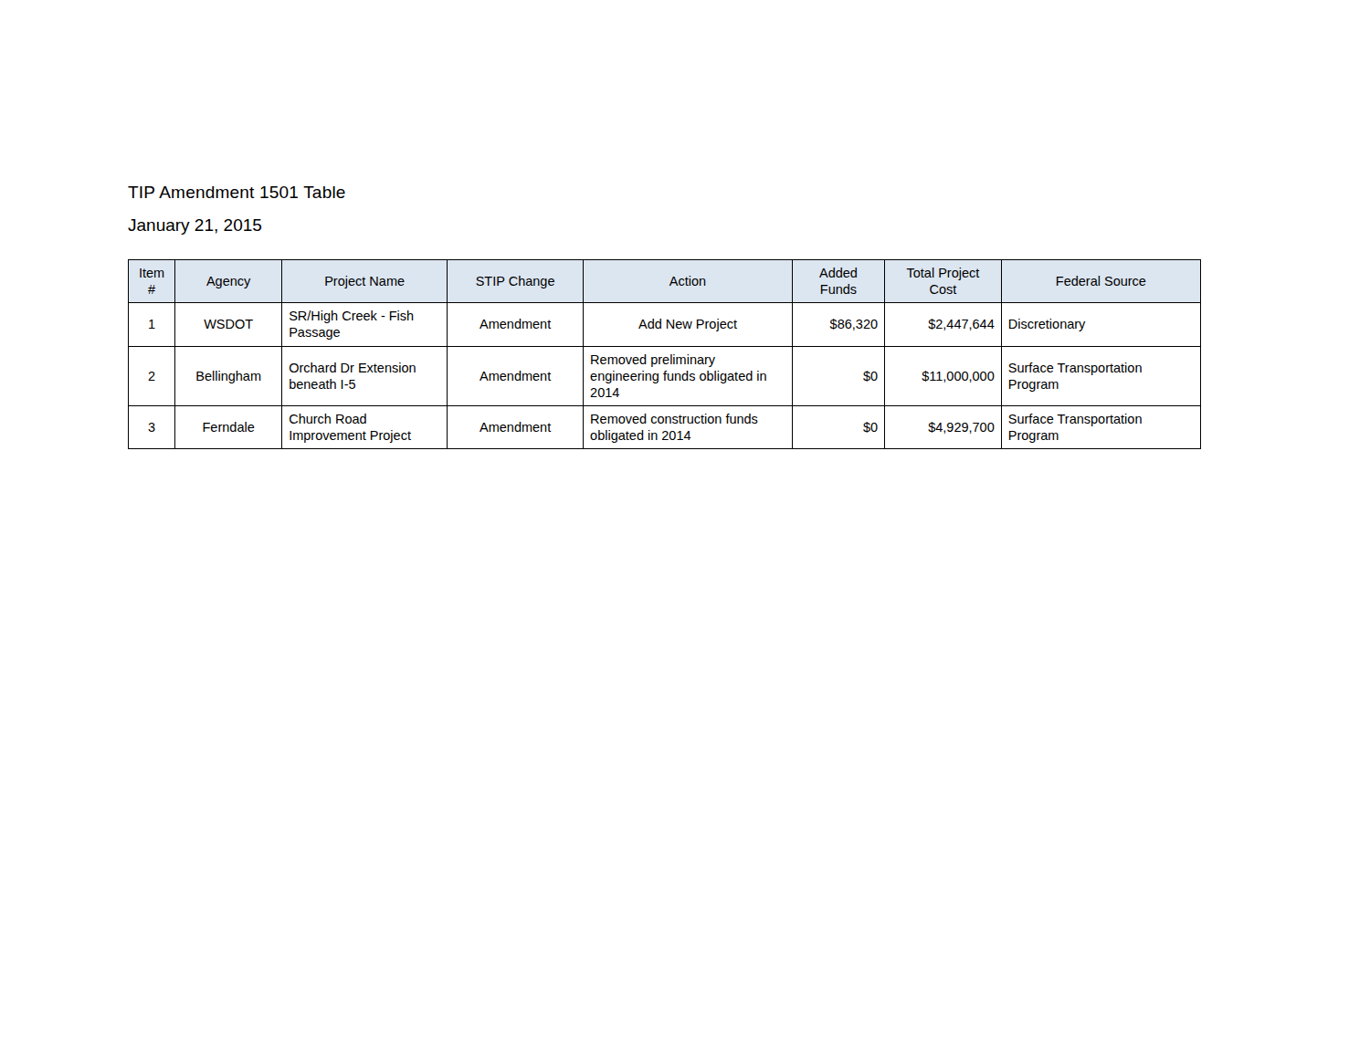TIP Amendment 1501 Table
January 21, 2015
| Item # | Agency | Project Name | STIP Change | Action | Added Funds | Total Project Cost | Federal Source |
| --- | --- | --- | --- | --- | --- | --- | --- |
| 1 | WSDOT | SR/High Creek - Fish Passage | Amendment | Add New Project | $86,320 | $2,447,644 | Discretionary |
| 2 | Bellingham | Orchard Dr Extension beneath I-5 | Amendment | Removed preliminary engineering funds obligated in 2014 | $0 | $11,000,000 | Surface Transportation Program |
| 3 | Ferndale | Church Road Improvement Project | Amendment | Removed construction funds obligated in 2014 | $0 | $4,929,700 | Surface Transportation Program |